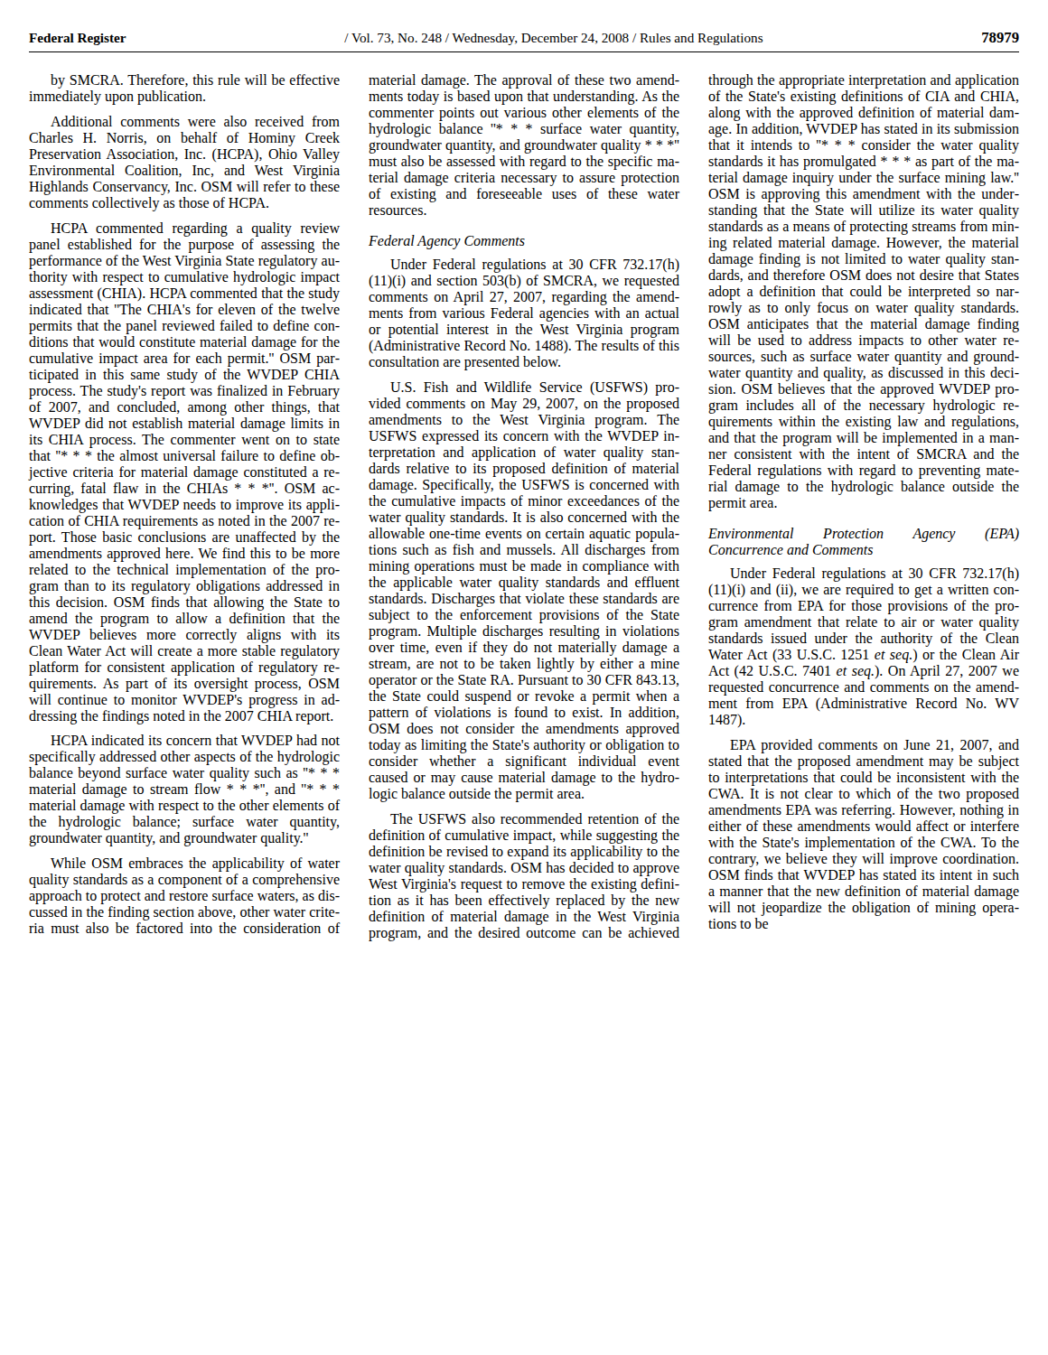Federal Register / Vol. 73, No. 248 / Wednesday, December 24, 2008 / Rules and Regulations 78979
by SMCRA. Therefore, this rule will be effective immediately upon publication.
Additional comments were also received from Charles H. Norris, on behalf of Hominy Creek Preservation Association, Inc. (HCPA), Ohio Valley Environmental Coalition, Inc, and West Virginia Highlands Conservancy, Inc. OSM will refer to these comments collectively as those of HCPA.
HCPA commented regarding a quality review panel established for the purpose of assessing the performance of the West Virginia State regulatory authority with respect to cumulative hydrologic impact assessment (CHIA). HCPA commented that the study indicated that ''The CHIA's for eleven of the twelve permits that the panel reviewed failed to define conditions that would constitute material damage for the cumulative impact area for each permit.'' OSM participated in this same study of the WVDEP CHIA process. The study's report was finalized in February of 2007, and concluded, among other things, that WVDEP did not establish material damage limits in its CHIA process. The commenter went on to state that ''* * * the almost universal failure to define objective criteria for material damage constituted a recurring, fatal flaw in the CHIAs * * *''. OSM acknowledges that WVDEP needs to improve its application of CHIA requirements as noted in the 2007 report. Those basic conclusions are unaffected by the amendments approved here. We find this to be more related to the technical implementation of the program than to its regulatory obligations addressed in this decision. OSM finds that allowing the State to amend the program to allow a definition that the WVDEP believes more correctly aligns with its Clean Water Act will create a more stable regulatory platform for consistent application of regulatory requirements. As part of its oversight process, OSM will continue to monitor WVDEP's progress in addressing the findings noted in the 2007 CHIA report.
HCPA indicated its concern that WVDEP had not specifically addressed other aspects of the hydrologic balance beyond surface water quality such as ''* * * material damage to stream flow * * *'', and ''* * * material damage with respect to the other elements of the hydrologic balance; surface water quantity, groundwater quantity, and groundwater quality.''
While OSM embraces the applicability of water quality standards as a component of a comprehensive approach to protect and restore surface waters, as discussed in the finding section above, other water criteria must also be factored into the consideration of material damage. The approval of these two amendments today is based upon that understanding. As the commenter points out various other elements of the hydrologic balance ''* * * surface water quantity, groundwater quantity, and groundwater quality * * *'' must also be assessed with regard to the specific material damage criteria necessary to assure protection of existing and foreseeable uses of these water resources.
Federal Agency Comments
Under Federal regulations at 30 CFR 732.17(h)(11)(i) and section 503(b) of SMCRA, we requested comments on April 27, 2007, regarding the amendments from various Federal agencies with an actual or potential interest in the West Virginia program (Administrative Record No. 1488). The results of this consultation are presented below.
U.S. Fish and Wildlife Service (USFWS) provided comments on May 29, 2007, on the proposed amendments to the West Virginia program. The USFWS expressed its concern with the WVDEP interpretation and application of water quality standards relative to its proposed definition of material damage. Specifically, the USFWS is concerned with the cumulative impacts of minor exceedances of the water quality standards. It is also concerned with the allowable one-time events on certain aquatic populations such as fish and mussels. All discharges from mining operations must be made in compliance with the applicable water quality standards and effluent standards. Discharges that violate these standards are subject to the enforcement provisions of the State program. Multiple discharges resulting in violations over time, even if they do not materially damage a stream, are not to be taken lightly by either a mine operator or the State RA. Pursuant to 30 CFR 843.13, the State could suspend or revoke a permit when a pattern of violations is found to exist. In addition, OSM does not consider the amendments approved today as limiting the State's authority or obligation to consider whether a significant individual event caused or may cause material damage to the hydrologic balance outside the permit area.
The USFWS also recommended retention of the definition of cumulative impact, while suggesting the definition be revised to expand its applicability to the water quality standards. OSM has decided to approve West Virginia's request to remove the existing definition as it has been effectively replaced by the new definition of material damage in the West Virginia program, and the desired outcome can be achieved through the appropriate interpretation and application of the State's existing definitions of CIA and CHIA, along with the approved definition of material damage. In addition, WVDEP has stated in its submission that it intends to ''* * * consider the water quality standards it has promulgated * * * as part of the material damage inquiry under the surface mining law.'' OSM is approving this amendment with the understanding that the State will utilize its water quality standards as a means of protecting streams from mining related material damage. However, the material damage finding is not limited to water quality standards, and therefore OSM does not desire that States adopt a definition that could be interpreted so narrowly as to only focus on water quality standards. OSM anticipates that the material damage finding will be used to address impacts to other water resources, such as surface water quantity and groundwater quantity and quality, as discussed in this decision. OSM believes that the approved WVDEP program includes all of the necessary hydrologic requirements within the existing law and regulations, and that the program will be implemented in a manner consistent with the intent of SMCRA and the Federal regulations with regard to preventing material damage to the hydrologic balance outside the permit area.
Environmental Protection Agency (EPA) Concurrence and Comments
Under Federal regulations at 30 CFR 732.17(h)(11)(i) and (ii), we are required to get a written concurrence from EPA for those provisions of the program amendment that relate to air or water quality standards issued under the authority of the Clean Water Act (33 U.S.C. 1251 et seq.) or the Clean Air Act (42 U.S.C. 7401 et seq.). On April 27, 2007 we requested concurrence and comments on the amendment from EPA (Administrative Record No. WV 1487).
EPA provided comments on June 21, 2007, and stated that the proposed amendment may be subject to interpretations that could be inconsistent with the CWA. It is not clear to which of the two proposed amendments EPA was referring. However, nothing in either of these amendments would affect or interfere with the State's implementation of the CWA. To the contrary, we believe they will improve coordination. OSM finds that WVDEP has stated its intent in such a manner that the new definition of material damage will not jeopardize the obligation of mining operations to be